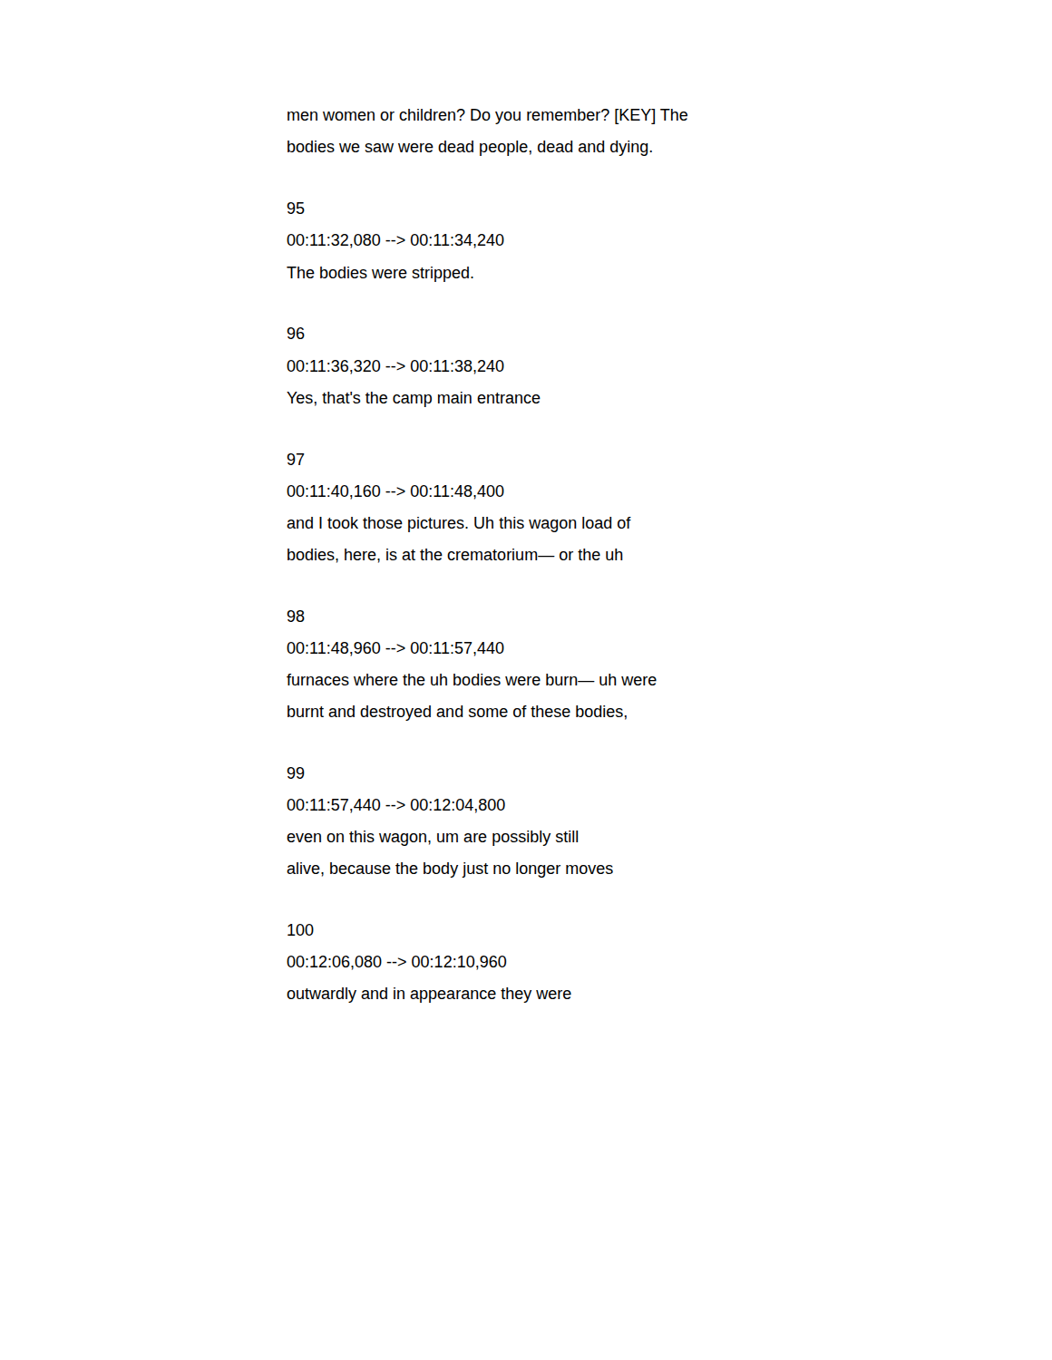men women or children? Do you remember? [KEY] The
bodies we saw were dead people, dead and dying.
95
00:11:32,080 --> 00:11:34,240
The bodies were stripped.
96
00:11:36,320 --> 00:11:38,240
Yes, that's the camp main entrance
97
00:11:40,160 --> 00:11:48,400
and I took those pictures. Uh this wagon load of
bodies, here, is at the crematorium— or the uh
98
00:11:48,960 --> 00:11:57,440
furnaces where the uh bodies were burn— uh were
burnt and destroyed and some of these bodies,
99
00:11:57,440 --> 00:12:04,800
even on this wagon, um are possibly still
alive, because the body just no longer moves
100
00:12:06,080 --> 00:12:10,960
outwardly and in appearance they were